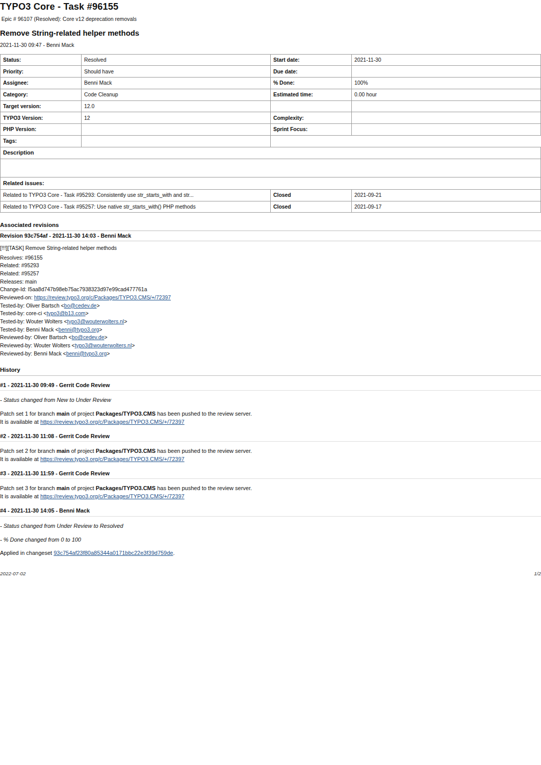TYPO3 Core - Task #96155
Epic # 96107 (Resolved): Core v12 deprecation removals
Remove String-related helper methods
2021-11-30 09:47 - Benni Mack
| Status: | Resolved | Start date: | 2021-11-30 |
| Priority: | Should have | Due date: | |
| Assignee: | Benni Mack | % Done: | 100% |
| Category: | Code Cleanup | Estimated time: | 0.00 hour |
| Target version: | 12.0 | | |
| TYPO3 Version: | 12 | Complexity: | |
| PHP Version: | | Sprint Focus: | |
| Tags: | | | |
| Description |
| Related issues: |
| Related to TYPO3 Core - Task #95293: Consistently use str_starts_with and str... | Closed | 2021-09-21 |
| Related to TYPO3 Core - Task #95257: Use native str_starts_with() PHP methods | Closed | 2021-09-17 |
Associated revisions
Revision 93c754af - 2021-11-30 14:03 - Benni Mack
[!!!][TASK] Remove String-related helper methods
Resolves: #96155
Related: #95293
Related: #95257
Releases: main
Change-Id: I5aa8d747b98eb75ac7938323d97e99cad477761a
Reviewed-on: https://review.typo3.org/c/Packages/TYPO3.CMS/+/72397
Tested-by: Oliver Bartsch <bo@cedev.de>
Tested-by: core-ci <typo3@b13.com>
Tested-by: Wouter Wolters <typo3@wouterwolters.nl>
Tested-by: Benni Mack <benni@typo3.org>
Reviewed-by: Oliver Bartsch <bo@cedev.de>
Reviewed-by: Wouter Wolters <typo3@wouterwolters.nl>
Reviewed-by: Benni Mack <benni@typo3.org>
History
#1 - 2021-11-30 09:49 - Gerrit Code Review
- Status changed from New to Under Review
Patch set 1 for branch main of project Packages/TYPO3.CMS has been pushed to the review server.
It is available at https://review.typo3.org/c/Packages/TYPO3.CMS/+/72397
#2 - 2021-11-30 11:08 - Gerrit Code Review
Patch set 2 for branch main of project Packages/TYPO3.CMS has been pushed to the review server.
It is available at https://review.typo3.org/c/Packages/TYPO3.CMS/+/72397
#3 - 2021-11-30 11:59 - Gerrit Code Review
Patch set 3 for branch main of project Packages/TYPO3.CMS has been pushed to the review server.
It is available at https://review.typo3.org/c/Packages/TYPO3.CMS/+/72397
#4 - 2021-11-30 14:05 - Benni Mack
- Status changed from Under Review to Resolved
- % Done changed from 0 to 100
Applied in changeset 93c754af23f80a85344a0171bbc22e3f39d759de.
2022-07-02 1/2